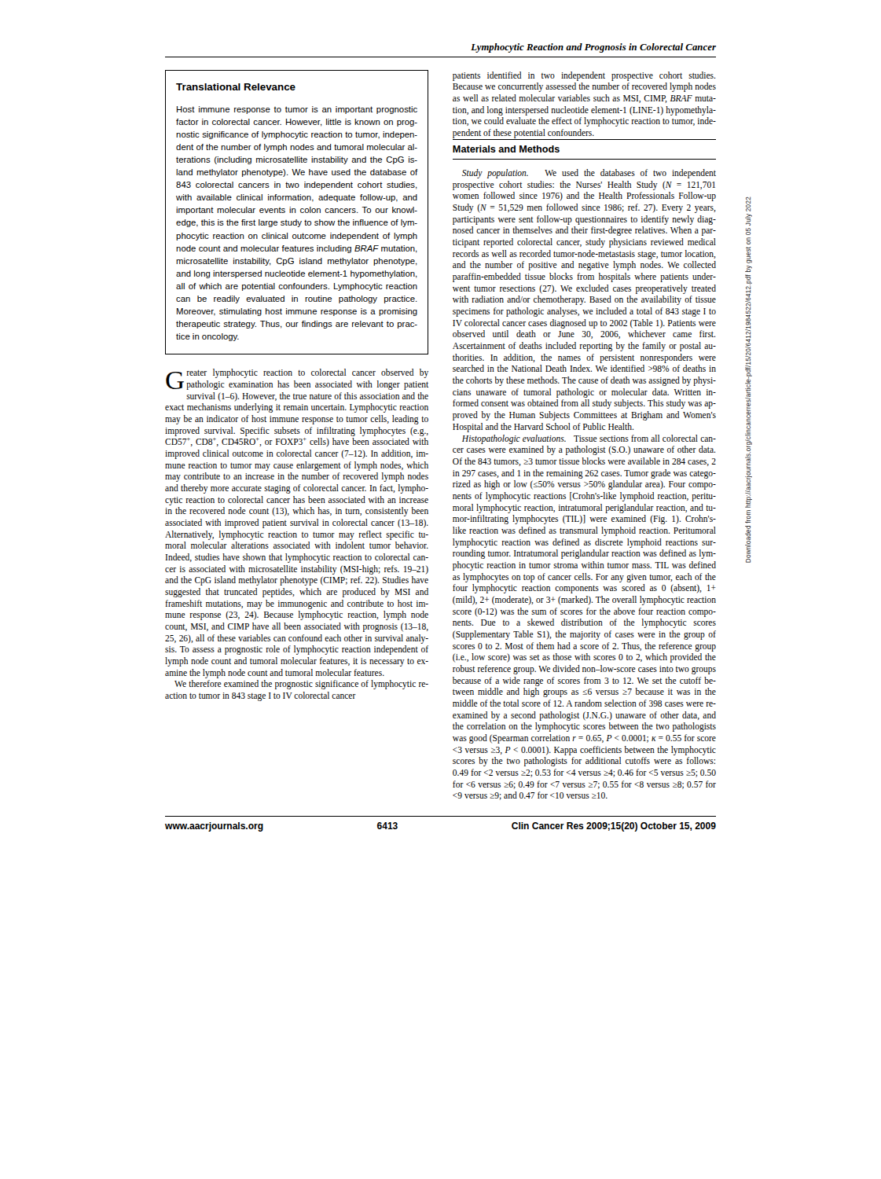Lymphocytic Reaction and Prognosis in Colorectal Cancer
Downloaded from http://aacrjournals.org/clincancerres/article-pdf/15/20/6412/1984522/6412.pdf by guest on 05 July 2022
Translational Relevance
Host immune response to tumor is an important prognostic factor in colorectal cancer. However, little is known on prognostic significance of lymphocytic reaction to tumor, independent of the number of lymph nodes and tumoral molecular alterations (including microsatellite instability and the CpG island methylator phenotype). We have used the database of 843 colorectal cancers in two independent cohort studies, with available clinical information, adequate follow-up, and important molecular events in colon cancers. To our knowledge, this is the first large study to show the influence of lymphocytic reaction on clinical outcome independent of lymph node count and molecular features including BRAF mutation, microsatellite instability, CpG island methylator phenotype, and long interspersed nucleotide element-1 hypomethylation, all of which are potential confounders. Lymphocytic reaction can be readily evaluated in routine pathology practice. Moreover, stimulating host immune response is a promising therapeutic strategy. Thus, our findings are relevant to practice in oncology.
Greater lymphocytic reaction to colorectal cancer observed by pathologic examination has been associated with longer patient survival (1–6). However, the true nature of this association and the exact mechanisms underlying it remain uncertain. Lymphocytic reaction may be an indicator of host immune response to tumor cells, leading to improved survival. Specific subsets of infiltrating lymphocytes (e.g., CD57+, CD8+, CD45RO+, or FOXP3+ cells) have been associated with improved clinical outcome in colorectal cancer (7–12). In addition, immune reaction to tumor may cause enlargement of lymph nodes, which may contribute to an increase in the number of recovered lymph nodes and thereby more accurate staging of colorectal cancer. In fact, lymphocytic reaction to colorectal cancer has been associated with an increase in the recovered node count (13), which has, in turn, consistently been associated with improved patient survival in colorectal cancer (13–18). Alternatively, lymphocytic reaction to tumor may reflect specific tumoral molecular alterations associated with indolent tumor behavior. Indeed, studies have shown that lymphocytic reaction to colorectal cancer is associated with microsatellite instability (MSI-high; refs. 19–21) and the CpG island methylator phenotype (CIMP; ref. 22). Studies have suggested that truncated peptides, which are produced by MSI and frameshift mutations, may be immunogenic and contribute to host immune response (23, 24). Because lymphocytic reaction, lymph node count, MSI, and CIMP have all been associated with prognosis (13–18, 25, 26), all of these variables can confound each other in survival analysis. To assess a prognostic role of lymphocytic reaction independent of lymph node count and tumoral molecular features, it is necessary to examine the lymph node count and tumoral molecular features.
We therefore examined the prognostic significance of lymphocytic reaction to tumor in 843 stage I to IV colorectal cancer
patients identified in two independent prospective cohort studies. Because we concurrently assessed the number of recovered lymph nodes as well as related molecular variables such as MSI, CIMP, BRAF mutation, and long interspersed nucleotide element-1 (LINE-1) hypomethylation, we could evaluate the effect of lymphocytic reaction to tumor, independent of these potential confounders.
Materials and Methods
Study population. We used the databases of two independent prospective cohort studies: the Nurses' Health Study (N = 121,701 women followed since 1976) and the Health Professionals Follow-up Study (N = 51,529 men followed since 1986; ref. 27). Every 2 years, participants were sent follow-up questionnaires to identify newly diagnosed cancer in themselves and their first-degree relatives. When a participant reported colorectal cancer, study physicians reviewed medical records as well as recorded tumor-node-metastasis stage, tumor location, and the number of positive and negative lymph nodes. We collected paraffin-embedded tissue blocks from hospitals where patients underwent tumor resections (27). We excluded cases preoperatively treated with radiation and/or chemotherapy. Based on the availability of tissue specimens for pathologic analyses, we included a total of 843 stage I to IV colorectal cancer cases diagnosed up to 2002 (Table 1). Patients were observed until death or June 30, 2006, whichever came first. Ascertainment of deaths included reporting by the family or postal authorities. In addition, the names of persistent nonresponders were searched in the National Death Index. We identified >98% of deaths in the cohorts by these methods. The cause of death was assigned by physicians unaware of tumoral pathologic or molecular data. Written informed consent was obtained from all study subjects. This study was approved by the Human Subjects Committees at Brigham and Women's Hospital and the Harvard School of Public Health.
Histopathologic evaluations. Tissue sections from all colorectal cancer cases were examined by a pathologist (S.O.) unaware of other data. Of the 843 tumors, ≥3 tumor tissue blocks were available in 284 cases, 2 in 297 cases, and 1 in the remaining 262 cases. Tumor grade was categorized as high or low (≤50% versus >50% glandular area). Four components of lymphocytic reactions [Crohn's-like lymphoid reaction, peritumoral lymphocytic reaction, intratumoral periglandular reaction, and tumor-infiltrating lymphocytes (TIL)] were examined (Fig. 1). Crohn's-like reaction was defined as transmural lymphoid reaction. Peritumoral lymphocytic reaction was defined as discrete lymphoid reactions surrounding tumor. Intratumoral periglandular reaction was defined as lymphocytic reaction in tumor stroma within tumor mass. TIL was defined as lymphocytes on top of cancer cells. For any given tumor, each of the four lymphocytic reaction components was scored as 0 (absent), 1+ (mild), 2+ (moderate), or 3+ (marked). The overall lymphocytic reaction score (0-12) was the sum of scores for the above four reaction components. Due to a skewed distribution of the lymphocytic scores (Supplementary Table S1), the majority of cases were in the group of scores 0 to 2. Most of them had a score of 2. Thus, the reference group (i.e., low score) was set as those with scores 0 to 2, which provided the robust reference group. We divided non–low-score cases into two groups because of a wide range of scores from 3 to 12. We set the cutoff between middle and high groups as ≤6 versus ≥7 because it was in the middle of the total score of 12. A random selection of 398 cases were reexamined by a second pathologist (J.N.G.) unaware of other data, and the correlation on the lymphocytic scores between the two pathologists was good (Spearman correlation r = 0.65, P < 0.0001; κ = 0.55 for score <3 versus ≥3, P < 0.0001). Kappa coefficients between the lymphocytic scores by the two pathologists for additional cutoffs were as follows: 0.49 for <2 versus ≥2; 0.53 for <4 versus ≥4; 0.46 for <5 versus ≥5; 0.50 for <6 versus ≥6; 0.49 for <7 versus ≥7; 0.55 for <8 versus ≥8; 0.57 for <9 versus ≥9; and 0.47 for <10 versus ≥10.
www.aacrjournals.org
6413
Clin Cancer Res 2009;15(20) October 15, 2009